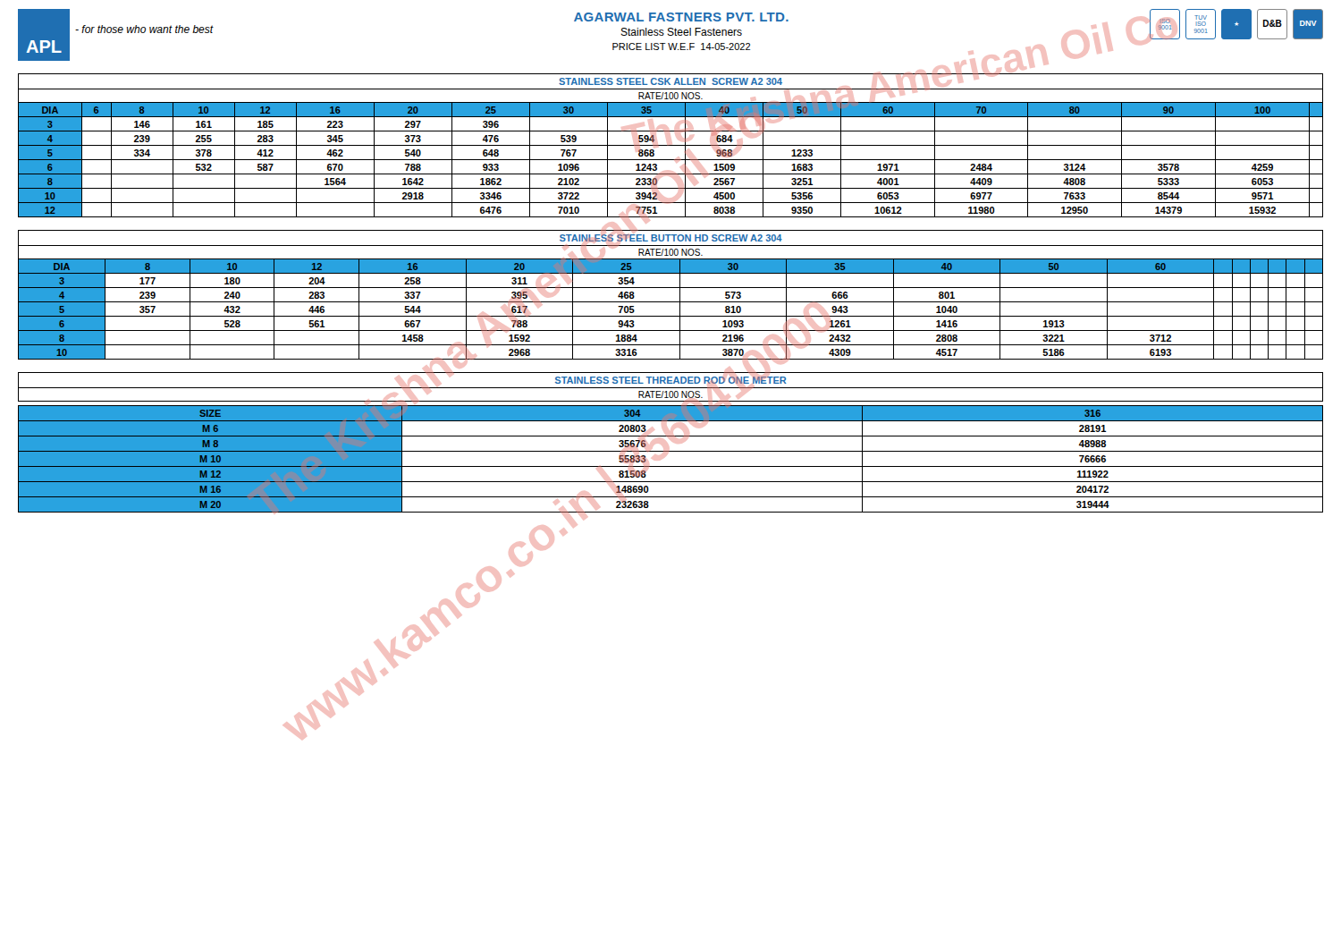The Krishna American Oil Co
The Krishna American Oil Co
www.kamco.co.in | 8560410000
APL
- for those who want the best
AGARWAL FASTNERS PVT. LTD.
Stainless Steel Fasteners
PRICE LIST W.E.F 14-05-2022
ISO
9001
TUV
ISO 9001
★
D&B
DNV
| STAINLESS STEEL CSK ALLEN SCREW A2 304 |
| RATE/100 NOS. |
| DIA | 6 | 8 | 10 | 12 | 16 | 20 | 25 | 30 | 35 | 40 | 50 | 60 | 70 | 80 | 90 | 100 | |
| 3 | | 146 | 161 | 185 | 223 | 297 | 396 | | | | | | | | | | |
| 4 | | 239 | 255 | 283 | 345 | 373 | 476 | 539 | 594 | 684 | | | | | | | |
| 5 | | 334 | 378 | 412 | 462 | 540 | 648 | 767 | 868 | 968 | 1233 | | | | | | |
| 6 | | | 532 | 587 | 670 | 788 | 933 | 1096 | 1243 | 1509 | 1683 | 1971 | 2484 | 3124 | 3578 | 4259 | |
| 8 | | | | | 1564 | 1642 | 1862 | 2102 | 2330 | 2567 | 3251 | 4001 | 4409 | 4808 | 5333 | 6053 | |
| 10 | | | | | | 2918 | 3346 | 3722 | 3942 | 4500 | 5356 | 6053 | 6977 | 7633 | 8544 | 9571 | |
| 12 | | | | | | | 6476 | 7010 | 7751 | 8038 | 9350 | 10612 | 11980 | 12950 | 14379 | 15932 | |
| STAINLESS STEEL BUTTON HD SCREW A2 304 |
| RATE/100 NOS. |
| DIA | 8 | 10 | 12 | 16 | 20 | 25 | 30 | 35 | 40 | 50 | 60 | | | | | | |
| 3 | 177 | 180 | 204 | 258 | 311 | 354 | | | | | | | | | | | |
| 4 | 239 | 240 | 283 | 337 | 395 | 468 | 573 | 666 | 801 | | | | | | | | |
| 5 | 357 | 432 | 446 | 544 | 617 | 705 | 810 | 943 | 1040 | | | | | | | | |
| 6 | | 528 | 561 | 667 | 788 | 943 | 1093 | 1261 | 1416 | 1913 | | | | | | | |
| 8 | | | | 1458 | 1592 | 1884 | 2196 | 2432 | 2808 | 3221 | 3712 | | | | | | |
| 10 | | | | | 2968 | 3316 | 3870 | 4309 | 4517 | 5186 | 6193 | | | | | | |
| STAINLESS STEEL THREADED ROD ONE METER |
| RATE/100 NOS. |
| SIZE | 304 | 316 |
| --- | --- | --- |
| M 6 | 20803 | 28191 |
| M 8 | 35676 | 48988 |
| M 10 | 55833 | 76666 |
| M 12 | 81508 | 111922 |
| M 16 | 148690 | 204172 |
| M 20 | 232638 | 319444 |